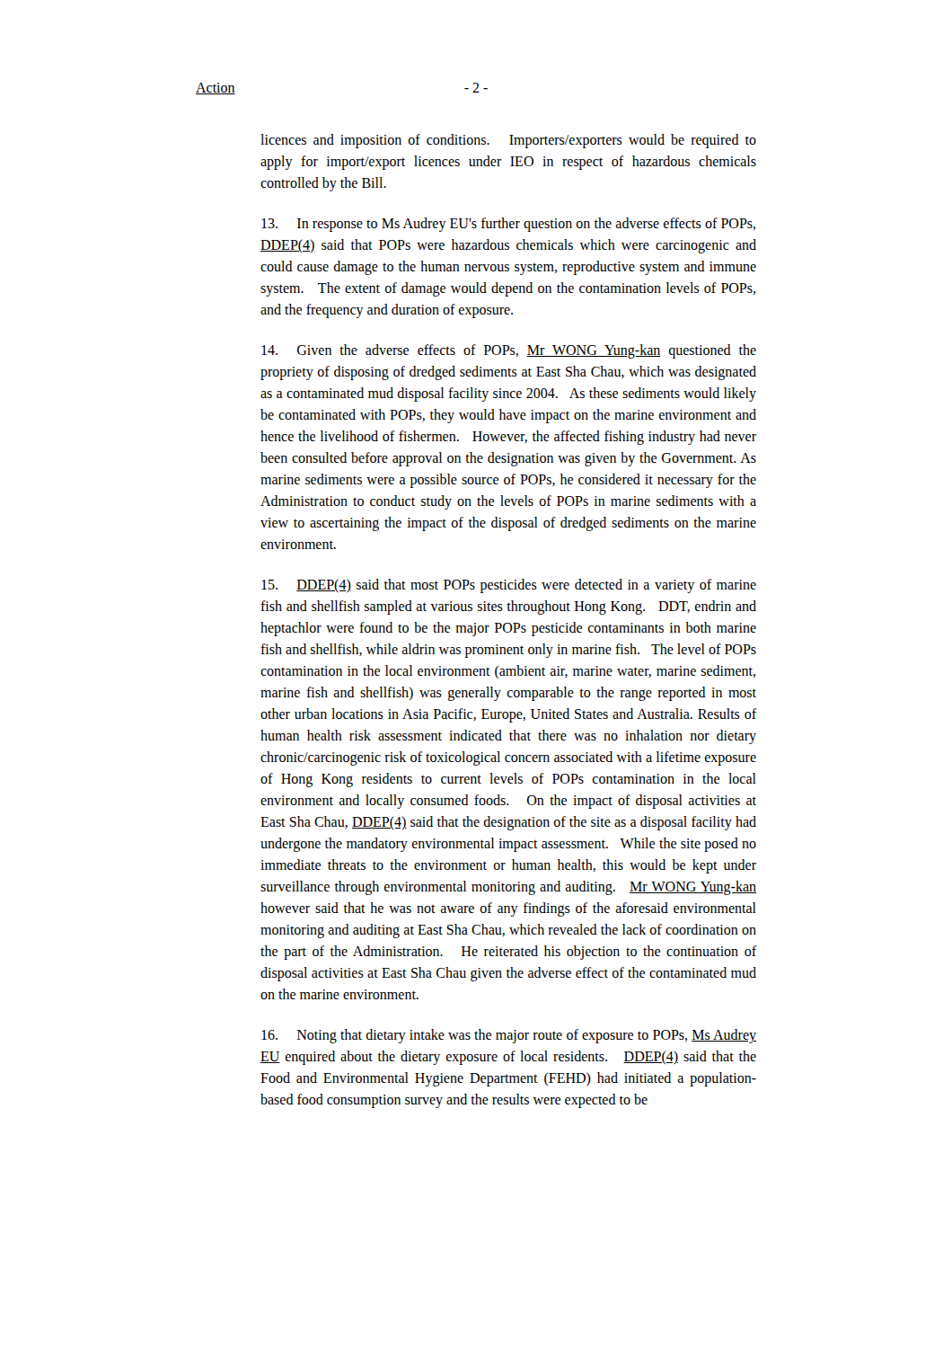Action
- 2 -
licences and imposition of conditions. Importers/exporters would be required to apply for import/export licences under IEO in respect of hazardous chemicals controlled by the Bill.
13. In response to Ms Audrey EU's further question on the adverse effects of POPs, DDEP(4) said that POPs were hazardous chemicals which were carcinogenic and could cause damage to the human nervous system, reproductive system and immune system. The extent of damage would depend on the contamination levels of POPs, and the frequency and duration of exposure.
14. Given the adverse effects of POPs, Mr WONG Yung-kan questioned the propriety of disposing of dredged sediments at East Sha Chau, which was designated as a contaminated mud disposal facility since 2004. As these sediments would likely be contaminated with POPs, they would have impact on the marine environment and hence the livelihood of fishermen. However, the affected fishing industry had never been consulted before approval on the designation was given by the Government. As marine sediments were a possible source of POPs, he considered it necessary for the Administration to conduct study on the levels of POPs in marine sediments with a view to ascertaining the impact of the disposal of dredged sediments on the marine environment.
15. DDEP(4) said that most POPs pesticides were detected in a variety of marine fish and shellfish sampled at various sites throughout Hong Kong. DDT, endrin and heptachlor were found to be the major POPs pesticide contaminants in both marine fish and shellfish, while aldrin was prominent only in marine fish. The level of POPs contamination in the local environment (ambient air, marine water, marine sediment, marine fish and shellfish) was generally comparable to the range reported in most other urban locations in Asia Pacific, Europe, United States and Australia. Results of human health risk assessment indicated that there was no inhalation nor dietary chronic/carcinogenic risk of toxicological concern associated with a lifetime exposure of Hong Kong residents to current levels of POPs contamination in the local environment and locally consumed foods. On the impact of disposal activities at East Sha Chau, DDEP(4) said that the designation of the site as a disposal facility had undergone the mandatory environmental impact assessment. While the site posed no immediate threats to the environment or human health, this would be kept under surveillance through environmental monitoring and auditing. Mr WONG Yung-kan however said that he was not aware of any findings of the aforesaid environmental monitoring and auditing at East Sha Chau, which revealed the lack of coordination on the part of the Administration. He reiterated his objection to the continuation of disposal activities at East Sha Chau given the adverse effect of the contaminated mud on the marine environment.
16. Noting that dietary intake was the major route of exposure to POPs, Ms Audrey EU enquired about the dietary exposure of local residents. DDEP(4) said that the Food and Environmental Hygiene Department (FEHD) had initiated a population-based food consumption survey and the results were expected to be